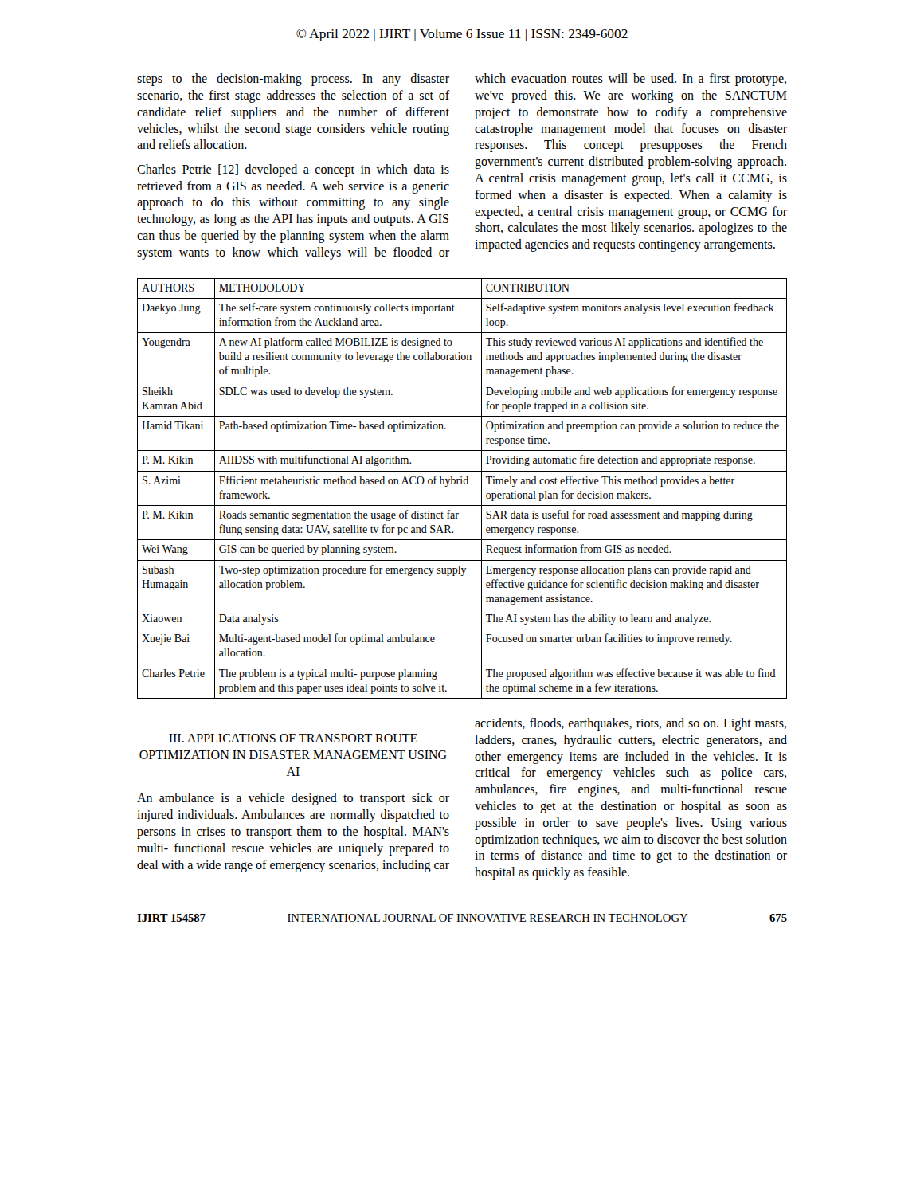© April 2022 | IJIRT | Volume 6 Issue 11 | ISSN: 2349-6002
steps to the decision-making process. In any disaster scenario, the first stage addresses the selection of a set of candidate relief suppliers and the number of different vehicles, whilst the second stage considers vehicle routing and reliefs allocation.
Charles Petrie [12] developed a concept in which data is retrieved from a GIS as needed. A web service is a generic approach to do this without committing to any single technology, as long as the API has inputs and outputs. A GIS can thus be queried by the planning system when the alarm system wants to know which valleys will be flooded or which evacuation routes will be used. In a first prototype, we've proved this. We are working on the SANCTUM project to demonstrate how to codify a comprehensive catastrophe management model that focuses on disaster responses. This concept presupposes the French government's current distributed problem-solving approach. A central crisis management group, let's call it CCMG, is formed when a disaster is expected. When a calamity is expected, a central crisis management group, or CCMG for short, calculates the most likely scenarios. apologizes to the impacted agencies and requests contingency arrangements.
| AUTHORS | METHODOLODY | CONTRIBUTION |
| --- | --- | --- |
| Daekyo Jung | The self-care system continuously collects important information from the Auckland area. | Self-adaptive system monitors analysis level execution feedback loop. |
| Yougendra | A new AI platform called MOBILIZE is designed to build a resilient community to leverage the collaboration of multiple. | This study reviewed various AI applications and identified the methods and approaches implemented during the disaster management phase. |
| Sheikh Kamran Abid | SDLC was used to develop the system. | Developing mobile and web applications for emergency response for people trapped in a collision site. |
| Hamid Tikani | Path-based optimization Time- based optimization. | Optimization and preemption can provide a solution to reduce the response time. |
| P. M. Kikin | AIIDSS with multifunctional AI algorithm. | Providing automatic fire detection and appropriate response. |
| S. Azimi | Efficient metaheuristic method based on ACO of hybrid framework. | Timely and cost effective This method provides a better operational plan for decision makers. |
| P. M. Kikin | Roads semantic segmentation the usage of distinct far flung sensing data: UAV, satellite tv for pc and SAR. | SAR data is useful for road assessment and mapping during emergency response. |
| Wei Wang | GIS can be queried by planning system. | Request information from GIS as needed. |
| Subash Humagain | Two-step optimization procedure for emergency supply allocation problem. | Emergency response allocation plans can provide rapid and effective guidance for scientific decision making and disaster management assistance. |
| Xiaowen | Data analysis | The AI system has the ability to learn and analyze. |
| Xuejie Bai | Multi-agent-based model for optimal ambulance allocation. | Focused on smarter urban facilities to improve remedy. |
| Charles Petrie | The problem is a typical multi- purpose planning problem and this paper uses ideal points to solve it. | The proposed algorithm was effective because it was able to find the optimal scheme in a few iterations. |
III. Applications of Transport Route Optimization in Disaster Management Using AI
An ambulance is a vehicle designed to transport sick or injured individuals. Ambulances are normally dispatched to persons in crises to transport them to the hospital. MAN's multi- functional rescue vehicles are uniquely prepared to deal with a wide range of emergency scenarios, including car accidents, floods, earthquakes, riots, and so on. Light masts, ladders, cranes, hydraulic cutters, electric generators, and other emergency items are included in the vehicles. It is critical for emergency vehicles such as police cars, ambulances, fire engines, and multi-functional rescue vehicles to get at the destination or hospital as soon as possible in order to save people's lives. Using various optimization techniques, we aim to discover the best solution in terms of distance and time to get to the destination or hospital as quickly as feasible.
IJIRT 154587 INTERNATIONAL JOURNAL OF INNOVATIVE RESEARCH IN TECHNOLOGY 675